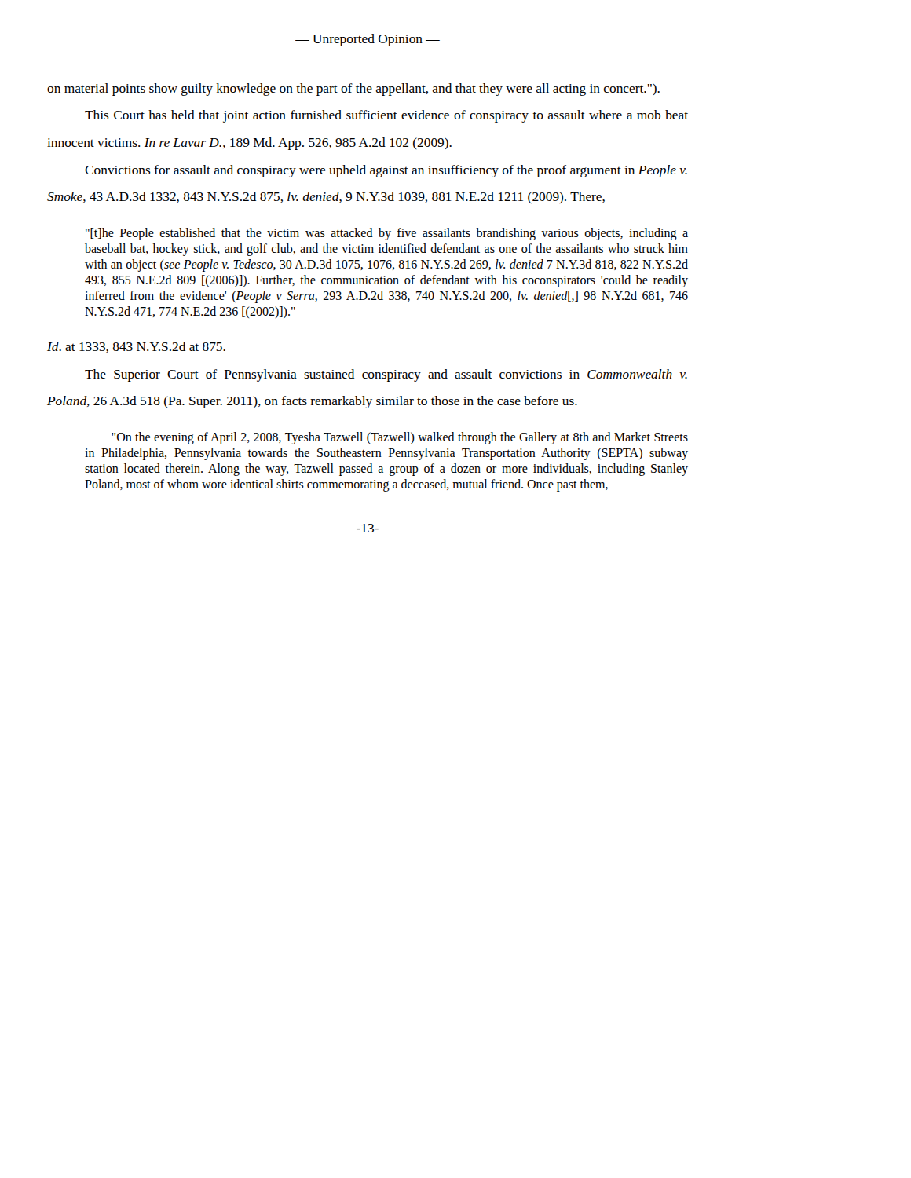— Unreported Opinion —
on material points show guilty knowledge on the part of the appellant, and that they were all acting in concert.").
This Court has held that joint action furnished sufficient evidence of conspiracy to assault where a mob beat innocent victims. In re Lavar D., 189 Md. App. 526, 985 A.2d 102 (2009).
Convictions for assault and conspiracy were upheld against an insufficiency of the proof argument in People v. Smoke, 43 A.D.3d 1332, 843 N.Y.S.2d 875, lv. denied, 9 N.Y.3d 1039, 881 N.E.2d 1211 (2009). There,
"[t]he People established that the victim was attacked by five assailants brandishing various objects, including a baseball bat, hockey stick, and golf club, and the victim identified defendant as one of the assailants who struck him with an object (see People v. Tedesco, 30 A.D.3d 1075, 1076, 816 N.Y.S.2d 269, lv. denied 7 N.Y.3d 818, 822 N.Y.S.2d 493, 855 N.E.2d 809 [(2006)]). Further, the communication of defendant with his coconspirators 'could be readily inferred from the evidence' (People v Serra, 293 A.D.2d 338, 740 N.Y.S.2d 200, lv. denied[,] 98 N.Y.2d 681, 746 N.Y.S.2d 471, 774 N.E.2d 236 [(2002)])."
Id. at 1333, 843 N.Y.S.2d at 875.
The Superior Court of Pennsylvania sustained conspiracy and assault convictions in Commonwealth v. Poland, 26 A.3d 518 (Pa. Super. 2011), on facts remarkably similar to those in the case before us.
"On the evening of April 2, 2008, Tyesha Tazwell (Tazwell) walked through the Gallery at 8th and Market Streets in Philadelphia, Pennsylvania towards the Southeastern Pennsylvania Transportation Authority (SEPTA) subway station located therein. Along the way, Tazwell passed a group of a dozen or more individuals, including Stanley Poland, most of whom wore identical shirts commemorating a deceased, mutual friend. Once past them,
-13-